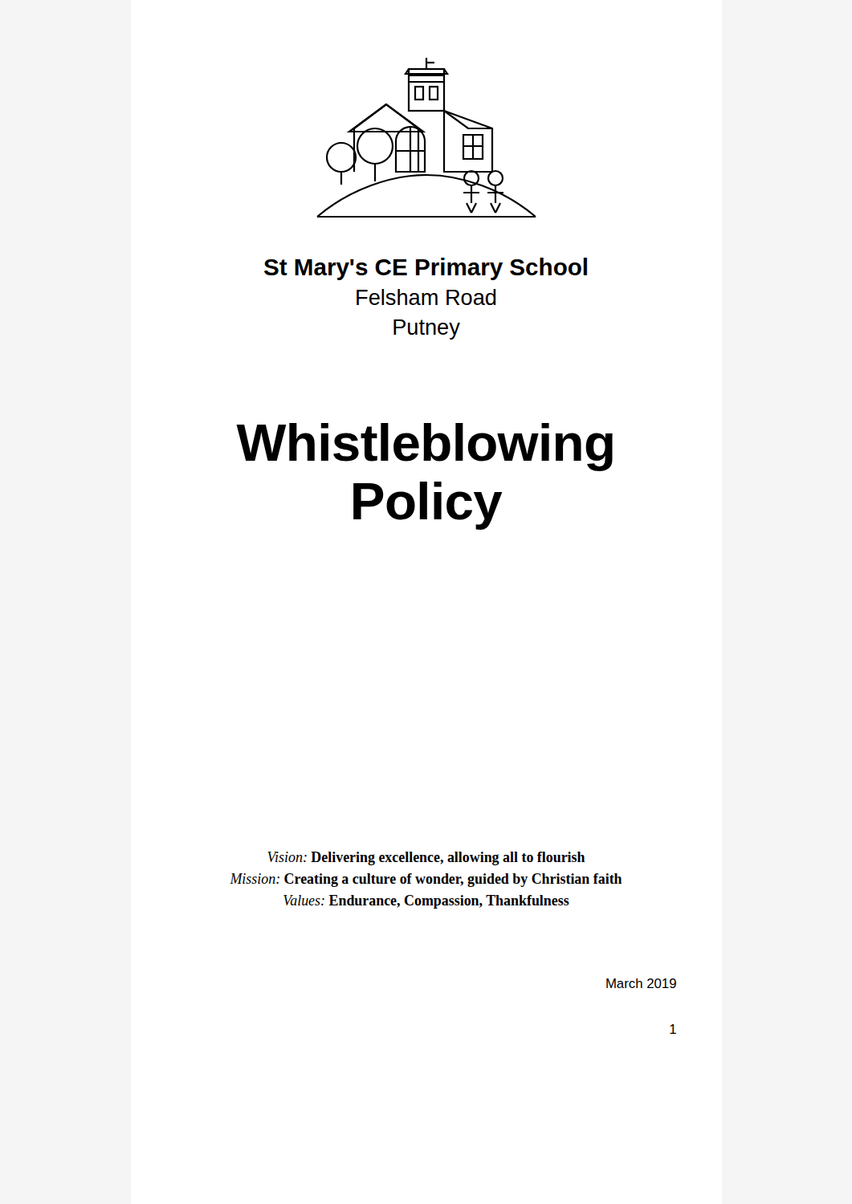St Mary's CE Primary School Felsham Road Putney
Whistleblowing
Policy
Vision: Delivering excellence, allowing all to flourish
Mission: Creating a culture of wonder, guided by Christian faith
Values: Endurance, Compassion, Thankfulness
March 2019
1